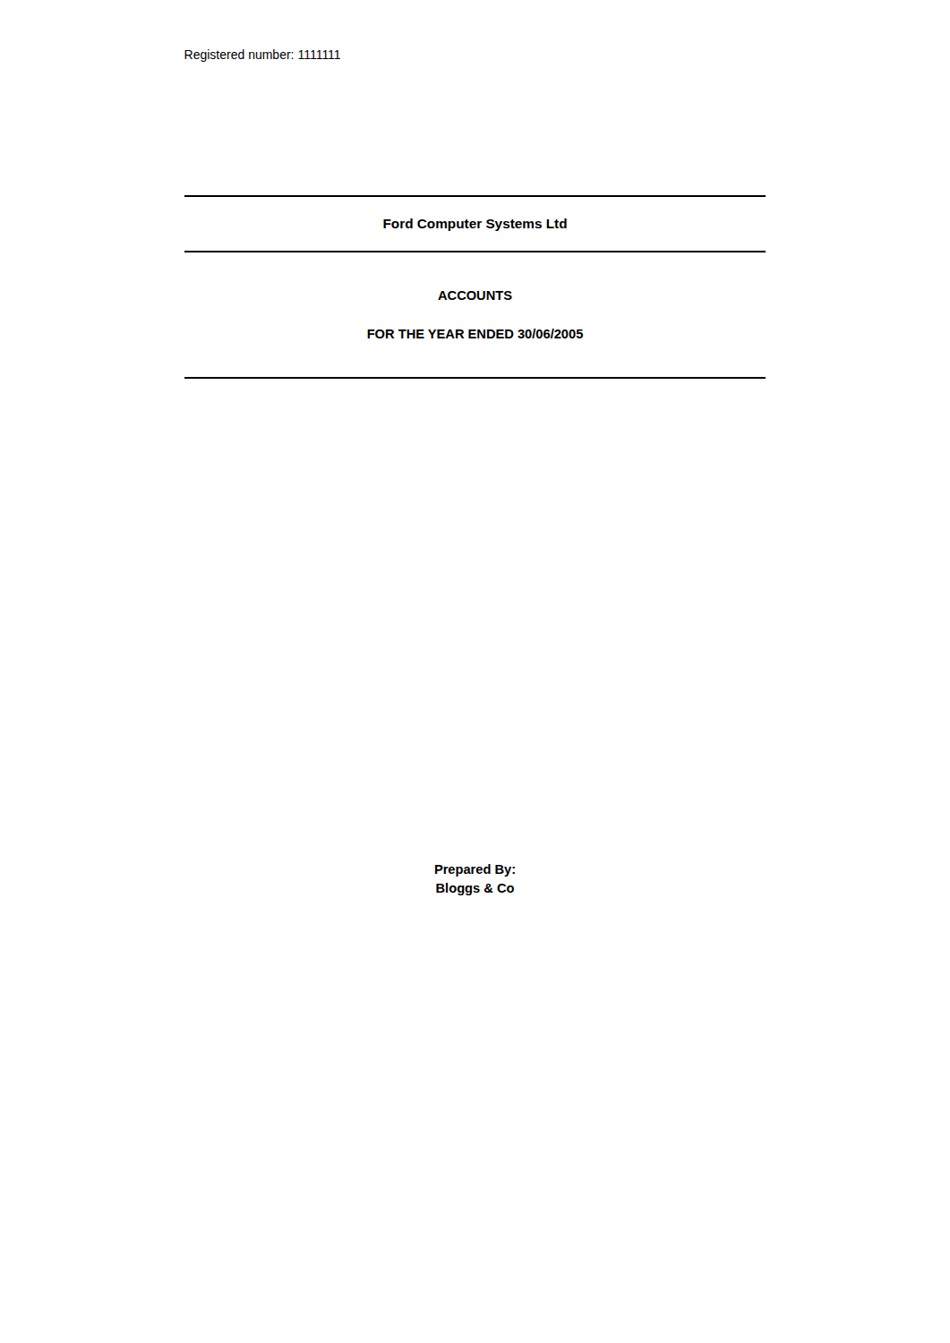Registered number: 1111111
Ford Computer Systems Ltd
ACCOUNTS
FOR THE YEAR ENDED 30/06/2005
Prepared By:
Bloggs & Co